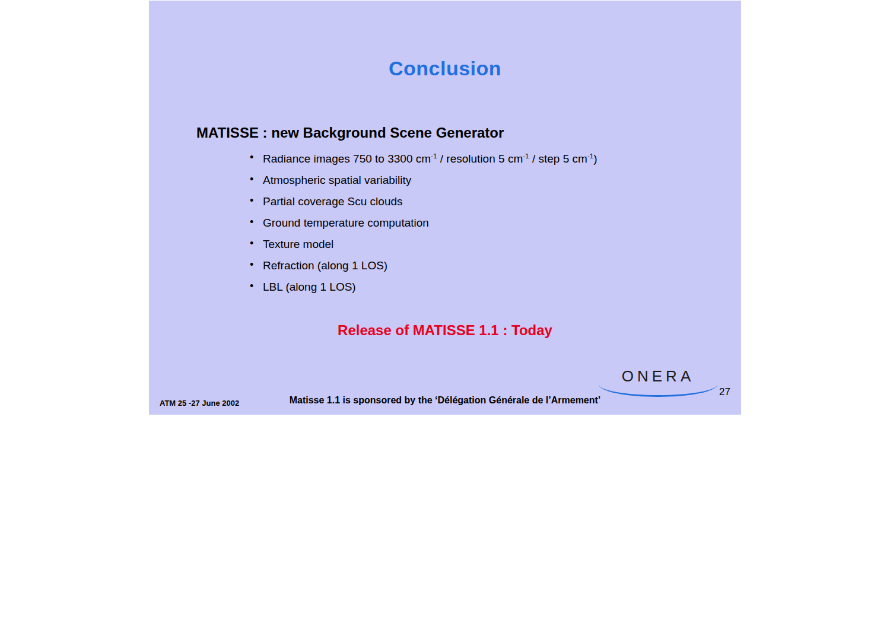Conclusion
MATISSE : new Background Scene Generator
Radiance images 750 to 3300 cm-1 / resolution 5 cm-1 / step 5 cm-1)
Atmospheric spatial variability
Partial coverage Scu clouds
Ground temperature computation
Texture model
Refraction (along 1 LOS)
LBL (along 1 LOS)
Release of MATISSE 1.1 : Today
Matisse 1.1 is sponsored by the ‘Délégation Générale de l’Armement’
ATM 25 -27 June 2002
ONERA
27